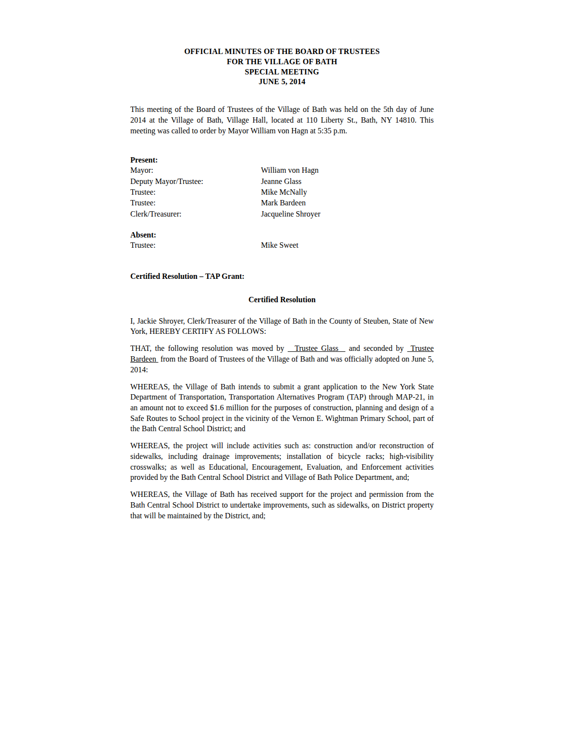OFFICIAL MINUTES OF THE BOARD OF TRUSTEES FOR THE VILLAGE OF BATH SPECIAL MEETING JUNE 5, 2014
This meeting of the Board of Trustees of the Village of Bath was held on the 5th day of June 2014 at the Village of Bath, Village Hall, located at 110 Liberty St., Bath, NY 14810. This meeting was called to order by Mayor William von Hagn at 5:35 p.m.
Present:
| Mayor: | William von Hagn |
| Deputy Mayor/Trustee: | Jeanne Glass |
| Trustee: | Mike McNally |
| Trustee: | Mark Bardeen |
| Clerk/Treasurer: | Jacqueline Shroyer |
Absent:
| Trustee: | Mike Sweet |
Certified Resolution – TAP Grant:
Certified Resolution
I, Jackie Shroyer, Clerk/Treasurer of the Village of Bath in the County of Steuben, State of New York, HEREBY CERTIFY AS FOLLOWS:
THAT, the following resolution was moved by Trustee Glass and seconded by Trustee Bardeen from the Board of Trustees of the Village of Bath and was officially adopted on June 5, 2014:
WHEREAS, the Village of Bath intends to submit a grant application to the New York State Department of Transportation, Transportation Alternatives Program (TAP) through MAP-21, in an amount not to exceed $1.6 million for the purposes of construction, planning and design of a Safe Routes to School project in the vicinity of the Vernon E. Wightman Primary School, part of the Bath Central School District; and
WHEREAS, the project will include activities such as: construction and/or reconstruction of sidewalks, including drainage improvements; installation of bicycle racks; high-visibility crosswalks; as well as Educational, Encouragement, Evaluation, and Enforcement activities provided by the Bath Central School District and Village of Bath Police Department, and;
WHEREAS, the Village of Bath has received support for the project and permission from the Bath Central School District to undertake improvements, such as sidewalks, on District property that will be maintained by the District, and;